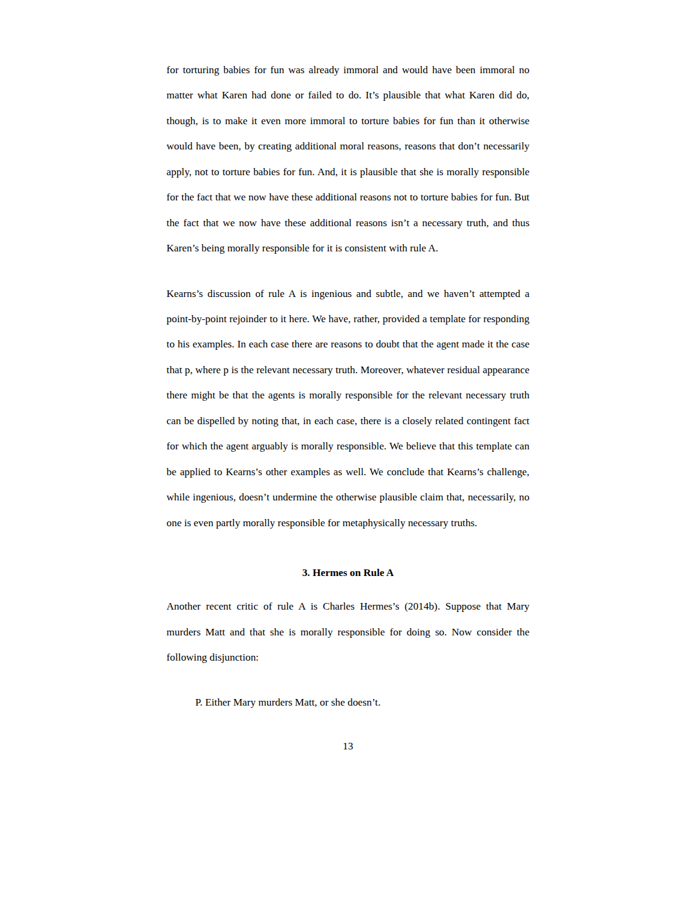for torturing babies for fun was already immoral and would have been immoral no matter what Karen had done or failed to do. It’s plausible that what Karen did do, though, is to make it even more immoral to torture babies for fun than it otherwise would have been, by creating additional moral reasons, reasons that don’t necessarily apply, not to torture babies for fun. And, it is plausible that she is morally responsible for the fact that we now have these additional reasons not to torture babies for fun. But the fact that we now have these additional reasons isn’t a necessary truth, and thus Karen’s being morally responsible for it is consistent with rule A.
Kearns’s discussion of rule A is ingenious and subtle, and we haven’t attempted a point-by-point rejoinder to it here. We have, rather, provided a template for responding to his examples. In each case there are reasons to doubt that the agent made it the case that p, where p is the relevant necessary truth. Moreover, whatever residual appearance there might be that the agents is morally responsible for the relevant necessary truth can be dispelled by noting that, in each case, there is a closely related contingent fact for which the agent arguably is morally responsible. We believe that this template can be applied to Kearns’s other examples as well. We conclude that Kearns’s challenge, while ingenious, doesn’t undermine the otherwise plausible claim that, necessarily, no one is even partly morally responsible for metaphysically necessary truths.
3. Hermes on Rule A
Another recent critic of rule A is Charles Hermes’s (2014b). Suppose that Mary murders Matt and that she is morally responsible for doing so. Now consider the following disjunction:
P. Either Mary murders Matt, or she doesn’t.
13